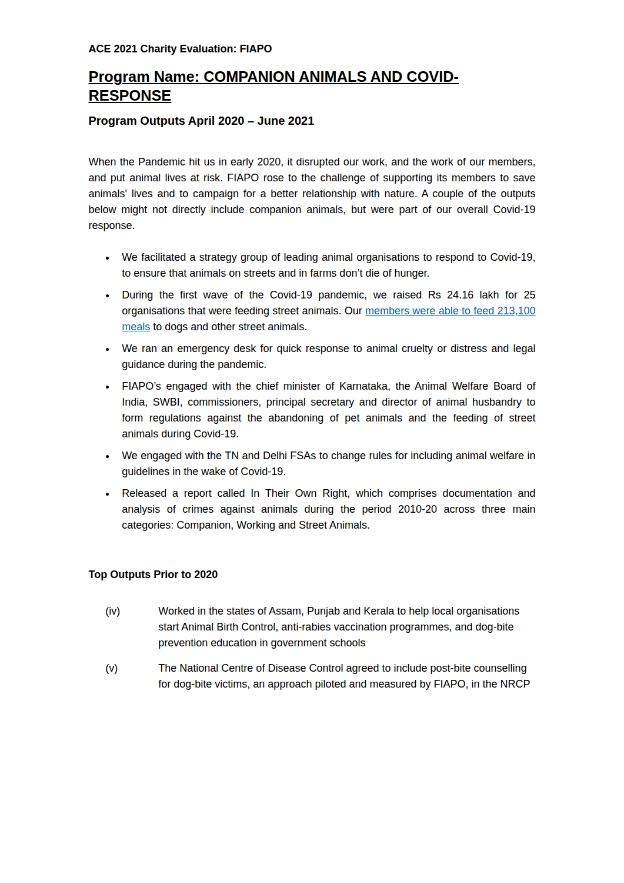ACE 2021 Charity Evaluation: FIAPO
Program Name: COMPANION ANIMALS AND COVID-RESPONSE
Program Outputs April 2020 – June 2021
When the Pandemic hit us in early 2020, it disrupted our work, and the work of our members, and put animal lives at risk. FIAPO rose to the challenge of supporting its members to save animals' lives and to campaign for a better relationship with nature. A couple of the outputs below might not directly include companion animals, but were part of our overall Covid-19 response.
We facilitated a strategy group of leading animal organisations to respond to Covid-19, to ensure that animals on streets and in farms don’t die of hunger.
During the first wave of the Covid-19 pandemic, we raised Rs 24.16 lakh for 25 organisations that were feeding street animals. Our members were able to feed 213,100 meals to dogs and other street animals.
We ran an emergency desk for quick response to animal cruelty or distress and legal guidance during the pandemic.
FIAPO’s engaged with the chief minister of Karnataka, the Animal Welfare Board of India, SWBI, commissioners, principal secretary and director of animal husbandry to form regulations against the abandoning of pet animals and the feeding of street animals during Covid-19.
We engaged with the TN and Delhi FSAs to change rules for including animal welfare in guidelines in the wake of Covid-19.
Released a report called In Their Own Right, which comprises documentation and analysis of crimes against animals during the period 2010-20 across three main categories: Companion, Working and Street Animals.
Top Outputs Prior to 2020
| (iv) | Worked in the states of Assam, Punjab and Kerala to help local organisations start Animal Birth Control, anti-rabies vaccination programmes, and dog-bite prevention education in government schools |
| (v) | The National Centre of Disease Control agreed to include post-bite counselling for dog-bite victims, an approach piloted and measured by FIAPO, in the NRCP |